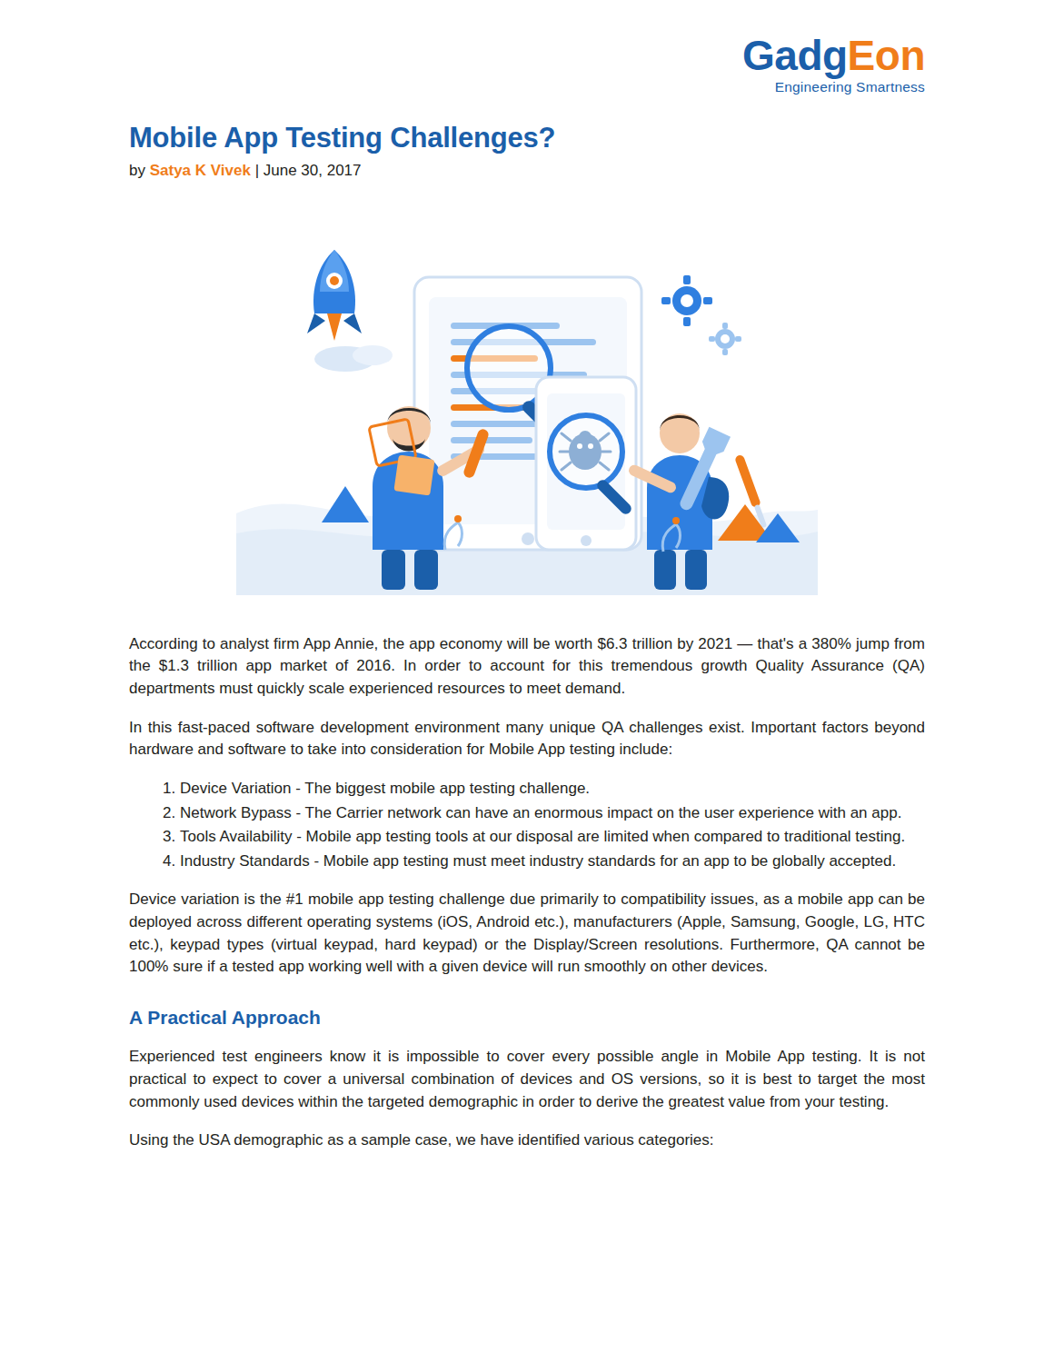Gadg Eon
Engineering Smartness
Mobile App Testing Challenges?
by Satya K Vivek | June 30, 2017
Illustration of software testers inspecting a mobile app Two people with magnifying glasses examine a large tablet screen and a phone showing a bug, surrounded by a rocket, gears, wrench and geometric shapes.
According to analyst firm App Annie, the app economy will be worth $6.3 trillion by 2021 — that's a 380% jump from the $1.3 trillion app market of 2016. In order to account for this tremendous growth Quality Assurance (QA) departments must quickly scale experienced resources to meet demand.
In this fast-paced software development environment many unique QA challenges exist. Important factors beyond hardware and software to take into consideration for Mobile App testing include:
Device Variation - The biggest mobile app testing challenge.
Network Bypass - The Carrier network can have an enormous impact on the user experience with an app.
Tools Availability - Mobile app testing tools at our disposal are limited when compared to traditional testing.
Industry Standards - Mobile app testing must meet industry standards for an app to be globally accepted.
Device variation is the #1 mobile app testing challenge due primarily to compatibility issues, as a mobile app can be deployed across different operating systems (iOS, Android etc.), manufacturers (Apple, Samsung, Google, LG, HTC etc.), keypad types (virtual keypad, hard keypad) or the Display/Screen resolutions. Furthermore, QA cannot be 100% sure if a tested app working well with a given device will run smoothly on other devices.
A Practical Approach
Experienced test engineers know it is impossible to cover every possible angle in Mobile App testing. It is not practical to expect to cover a universal combination of devices and OS versions, so it is best to target the most commonly used devices within the targeted demographic in order to derive the greatest value from your testing.
Using the USA demographic as a sample case, we have identified various categories: